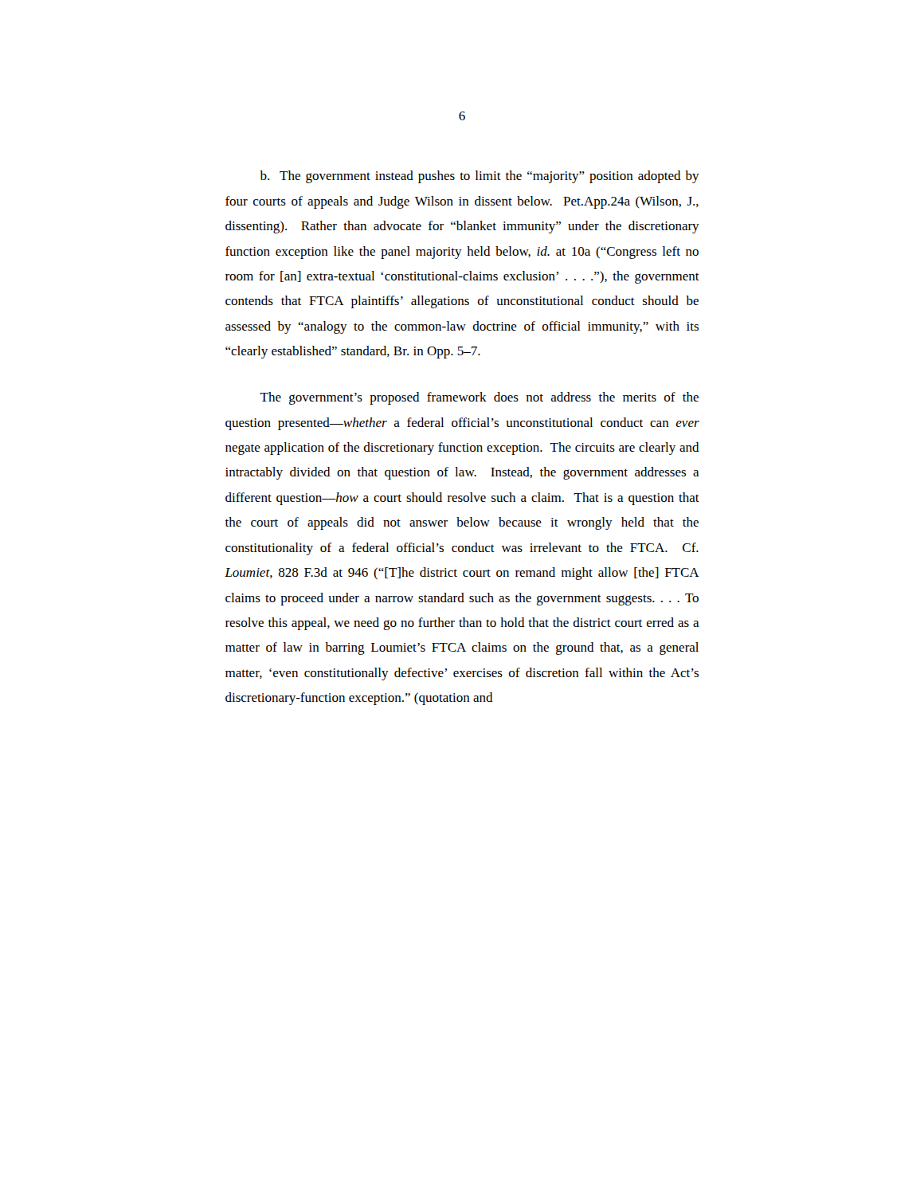6
b. The government instead pushes to limit the “majority” position adopted by four courts of appeals and Judge Wilson in dissent below. Pet.App.24a (Wilson, J., dissenting). Rather than advocate for “blanket immunity” under the discretionary function exception like the panel majority held below, id. at 10a (“Congress left no room for [an] extra-textual ‘constitutional-claims exclusion’ . . . .”), the government contends that FTCA plaintiffs’ allegations of unconstitutional conduct should be assessed by “analogy to the common-law doctrine of official immunity,” with its “clearly established” standard, Br. in Opp. 5–7.
The government’s proposed framework does not address the merits of the question presented—whether a federal official’s unconstitutional conduct can ever negate application of the discretionary function exception. The circuits are clearly and intractably divided on that question of law. Instead, the government addresses a different question—how a court should resolve such a claim. That is a question that the court of appeals did not answer below because it wrongly held that the constitutionality of a federal official’s conduct was irrelevant to the FTCA. Cf. Loumiet, 828 F.3d at 946 (“[T]he district court on remand might allow [the] FTCA claims to proceed under a narrow standard such as the government suggests. . . . To resolve this appeal, we need go no further than to hold that the district court erred as a matter of law in barring Loumiet’s FTCA claims on the ground that, as a general matter, ‘even constitutionally defective’ exercises of discretion fall within the Act’s discretionary-function exception.” (quotation and